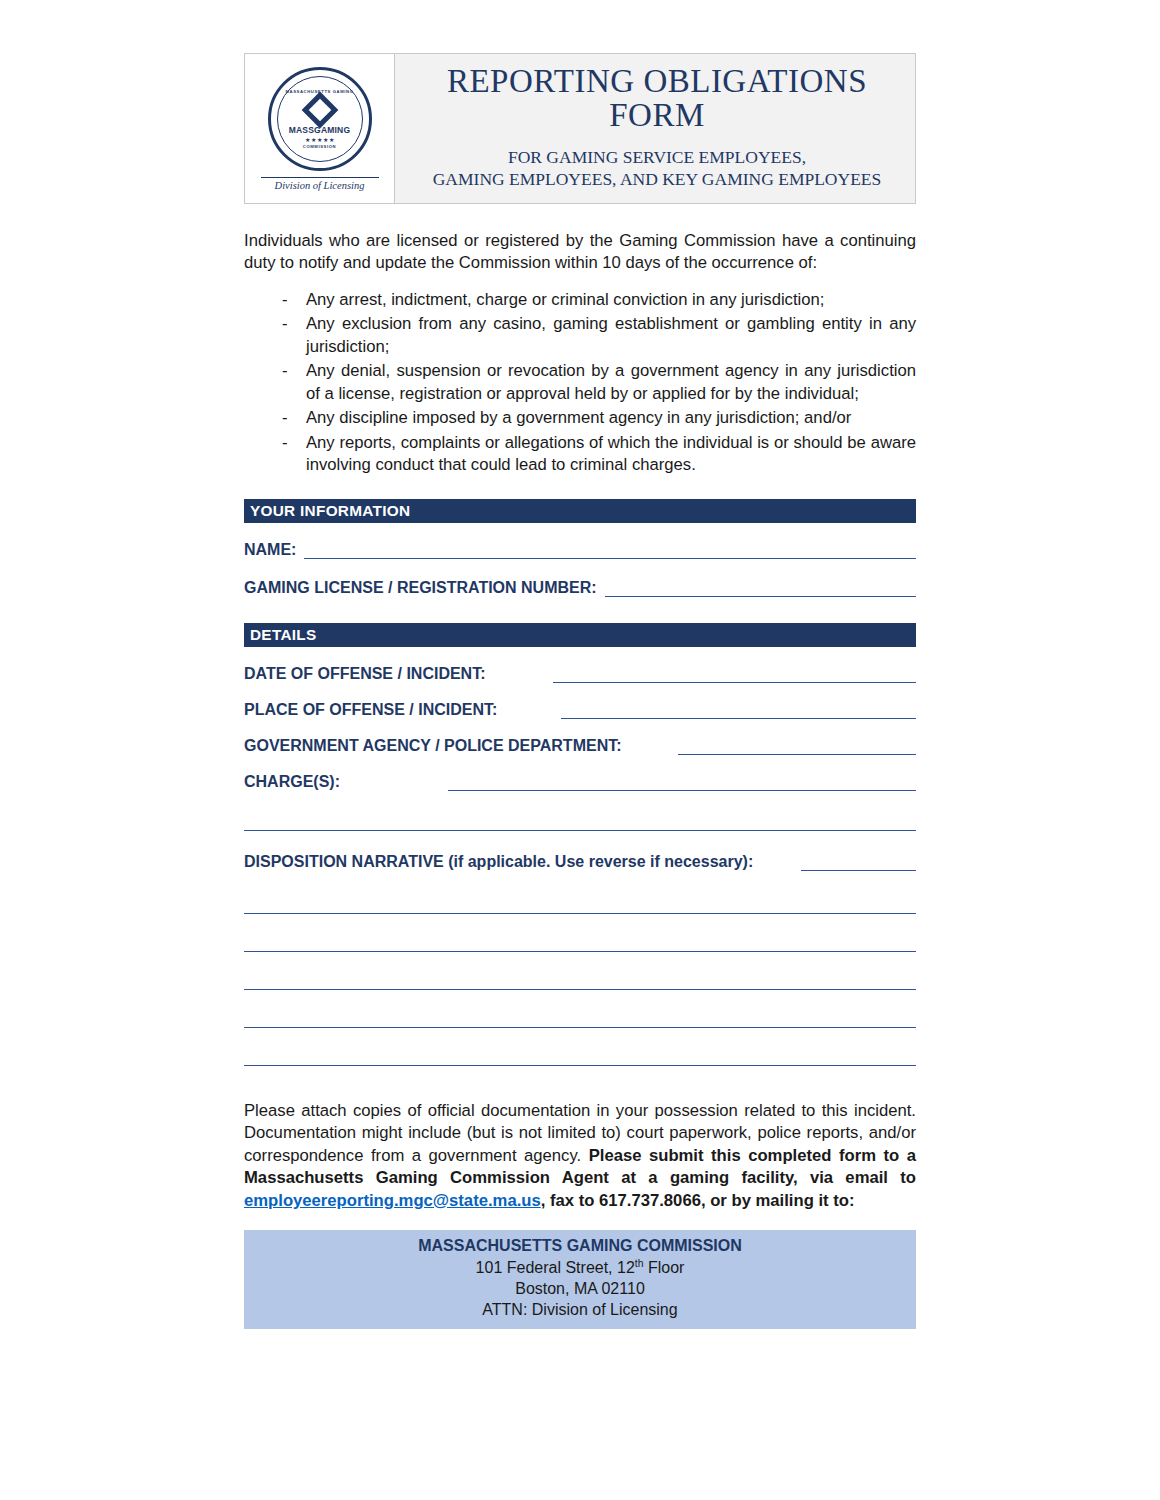MASSACHUSETTS GAMING
MASSGAMING
★★★★★
COMMISSION
Division of Licensing
REPORTING OBLIGATIONS FORM
FOR GAMING SERVICE EMPLOYEES,
GAMING EMPLOYEES, AND KEY GAMING EMPLOYEES
Individuals who are licensed or registered by the Gaming Commission have a continuing duty to notify and update the Commission within 10 days of the occurrence of:
Any arrest, indictment, charge or criminal conviction in any jurisdiction;
Any exclusion from any casino, gaming establishment or gambling entity in any jurisdiction;
Any denial, suspension or revocation by a government agency in any jurisdiction of a license, registration or approval held by or applied for by the individual;
Any discipline imposed by a government agency in any jurisdiction; and/or
Any reports, complaints or allegations of which the individual is or should be aware involving conduct that could lead to criminal charges.
YOUR INFORMATION
NAME:
GAMING LICENSE / REGISTRATION NUMBER:
DETAILS
DATE OF OFFENSE / INCIDENT:
PLACE OF OFFENSE / INCIDENT:
GOVERNMENT AGENCY / POLICE DEPARTMENT:
CHARGE(S):
DISPOSITION NARRATIVE (if applicable. Use reverse if necessary):
Please attach copies of official documentation in your possession related to this incident. Documentation might include (but is not limited to) court paperwork, police reports, and/or correspondence from a government agency. Please submit this completed form to a Massachusetts Gaming Commission Agent at a gaming facility, via email to employeereporting.mgc@state.ma.us, fax to 617.737.8066, or by mailing it to:
MASSACHUSETTS GAMING COMMISSION
101 Federal Street, 12th Floor
Boston, MA 02110
ATTN: Division of Licensing